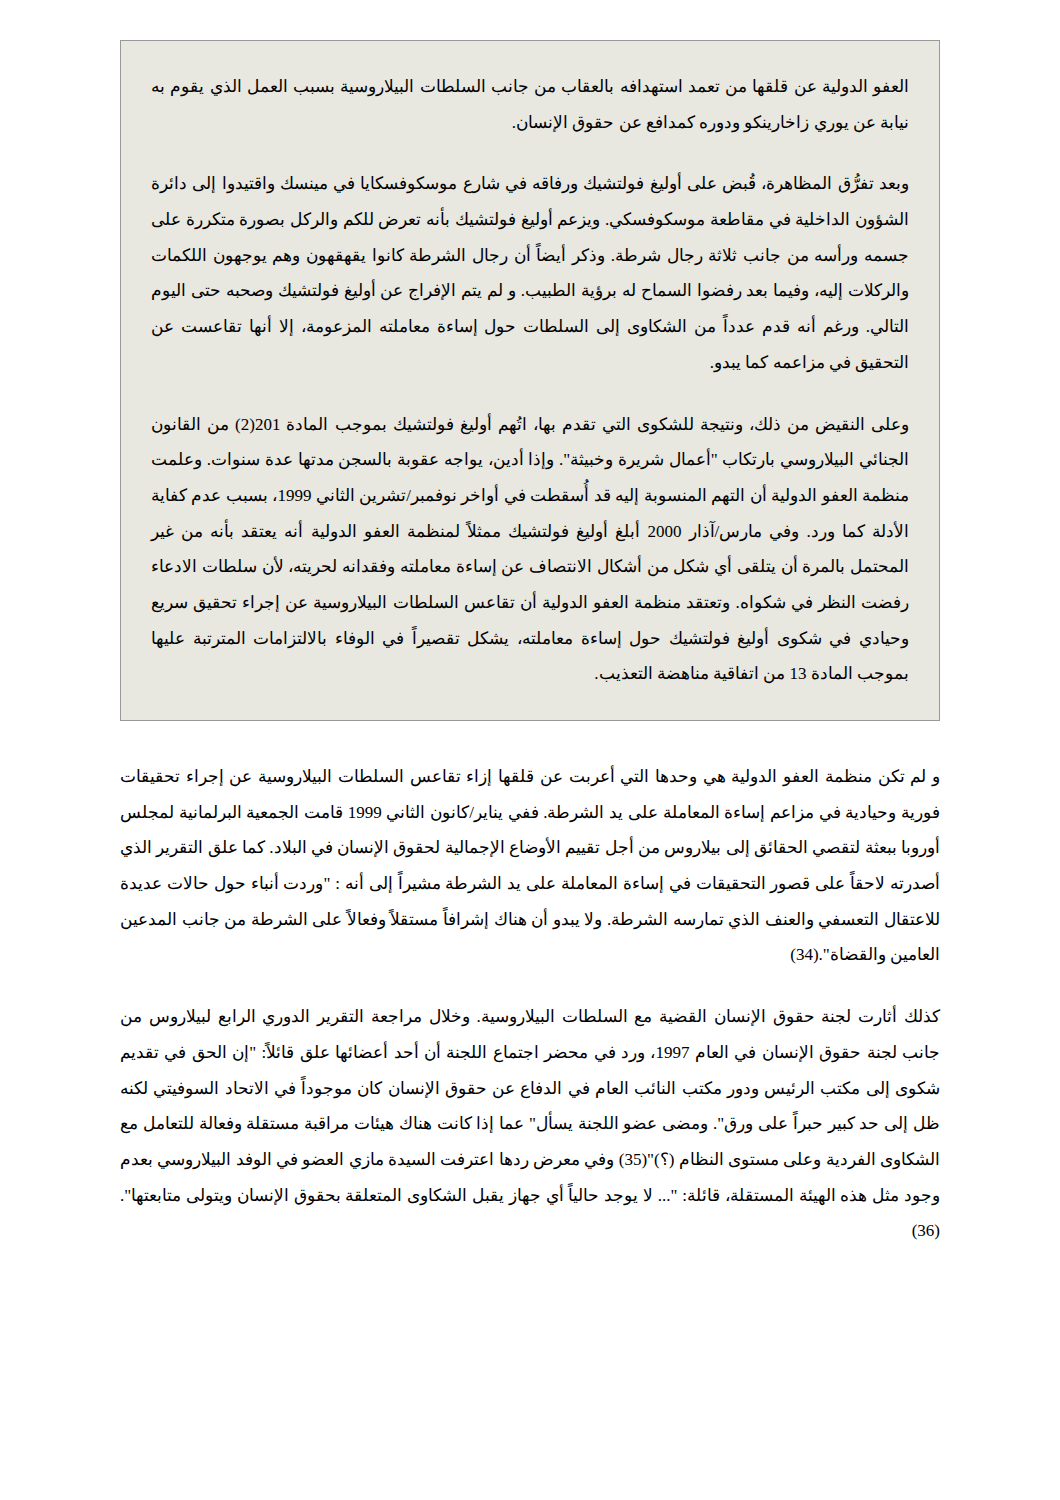العفو الدولية عن قلقها من تعمد استهدافه بالعقاب من جانب السلطات البيلاروسية بسبب العمل الذي يقوم به نيابة عن يوري زاخارينكو ودوره كمدافع عن حقوق الإنسان.
وبعد تفرُّق المظاهرة، قُبض على أوليغ فولتشيك ورفاقه في شارع موسكوفسكايا في مينسك واقتيدوا إلى دائرة الشؤون الداخلية في مقاطعة موسكوفسكي. ويزعم أوليغ فولتشيك بأنه تعرض للكم والركل بصورة متكررة على جسمه ورأسه من جانب ثلاثة رجال شرطة. وذكر أيضاً أن رجال الشرطة كانوا يقهقهون وهم يوجهون اللكمات والركلات إليه، وفيما بعد رفضوا السماح له برؤية الطبيب. و لم يتم الإفراج عن أوليغ فولتشيك وصحبه حتى اليوم التالي. ورغم أنه قدم عدداً من الشكاوى إلى السلطات حول إساءة معاملته المزعومة، إلا أنها تقاعست عن التحقيق في مزاعمه كما يبدو.
وعلى النقيض من ذلك، ونتيجة للشكوى التي تقدم بها، اتُهم أوليغ فولتشيك بموجب المادة 201(2) من القانون الجنائي البيلاروسي بارتكاب "أعمال شريرة وخبيثة". وإذا أدين، يواجه عقوبة بالسجن مدتها عدة سنوات. وعلمت منظمة العفو الدولية أن التهم المنسوبة إليه قد أُسقطت في أواخر نوفمبر/تشرين الثاني 1999، بسبب عدم كفاية الأدلة كما ورد. وفي مارس/آذار 2000 أبلغ أوليغ فولتشيك ممثلاً لمنظمة العفو الدولية أنه يعتقد بأنه من غير المحتمل بالمرة أن يتلقى أي شكل من أشكال الانتصاف عن إساءة معاملته وفقدانه لحريته، لأن سلطات الادعاء رفضت النظر في شكواه. وتعتقد منظمة العفو الدولية أن تقاعس السلطات البيلاروسية عن إجراء تحقيق سريع وحيادي في شكوى أوليغ فولتشيك حول إساءة معاملته، يشكل تقصيراً في الوفاء بالالتزامات المترتبة عليها بموجب المادة 13 من اتفاقية مناهضة التعذيب.
و لم تكن منظمة العفو الدولية هي وحدها التي أعربت عن قلقها إزاء تقاعس السلطات البيلاروسية عن إجراء تحقيقات فورية وحيادية في مزاعم إساءة المعاملة على يد الشرطة. ففي يناير/كانون الثاني 1999 قامت الجمعية البرلمانية لمجلس أوروبا ببعثة لتقصي الحقائق إلى بيلاروس من أجل تقييم الأوضاع الإجمالية لحقوق الإنسان في البلاد. كما علق التقرير الذي أصدرته لاحقاً على قصور التحقيقات في إساءة المعاملة على يد الشرطة مشيراً إلى أنه : "وردت أنباء حول حالات عديدة للاعتقال التعسفي والعنف الذي تمارسه الشرطة. ولا يبدو أن هناك إشرافاً مستقلاً وفعالاً على الشرطة من جانب المدعين العامين والقضاة".(34)
كذلك أثارت لجنة حقوق الإنسان القضية مع السلطات البيلاروسية. وخلال مراجعة التقرير الدوري الرابع لبيلاروس من جانب لجنة حقوق الإنسان في العام 1997، ورد في محضر اجتماع اللجنة أن أحد أعضائها علق قائلاً: "إن الحق في تقديم شكوى إلى مكتب الرئيس ودور مكتب النائب العام في الدفاع عن حقوق الإنسان كان موجوداً في الاتحاد السوفيتي لكنه ظل إلى حد كبير حبراً على ورق". ومضى عضو اللجنة يسأل" عما إذا كانت هناك هيئات مراقبة مستقلة وفعالة للتعامل مع الشكاوى الفردية وعلى مستوى النظام (؟)"(35) وفي معرض ردها اعترفت السيدة مازي العضو في الوفد البيلاروسي بعدم وجود مثل هذه الهيئة المستقلة، قائلة: "... لا يوجد حالياً أي جهاز يقبل الشكاوى المتعلقة بحقوق الإنسان ويتولى متابعتها".(36)